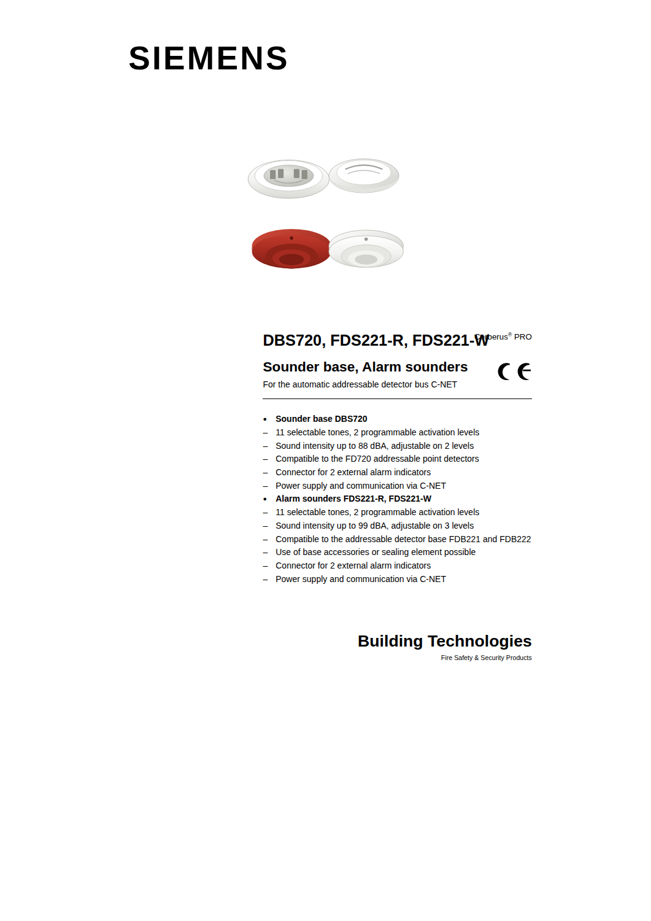SIEMENS
Cerberus® PRO
DBS720, FDS221-R, FDS221-W
Sounder base, Alarm sounders
For the automatic addressable detector bus C-NET
Sounder base DBS720
11 selectable tones, 2 programmable activation levels
Sound intensity up to 88 dBA, adjustable on 2 levels
Compatible to the FD720 addressable point detectors
Connector for 2 external alarm indicators
Power supply and communication via C-NET
Alarm sounders FDS221-R, FDS221-W
11 selectable tones, 2 programmable activation levels
Sound intensity up to 99 dBA, adjustable on 3 levels
Compatible to the addressable detector base FDB221 and FDB222
Use of base accessories or sealing element possible
Connector for 2 external alarm indicators
Power supply and communication via C-NET
Building Technologies
Fire Safety & Security Products